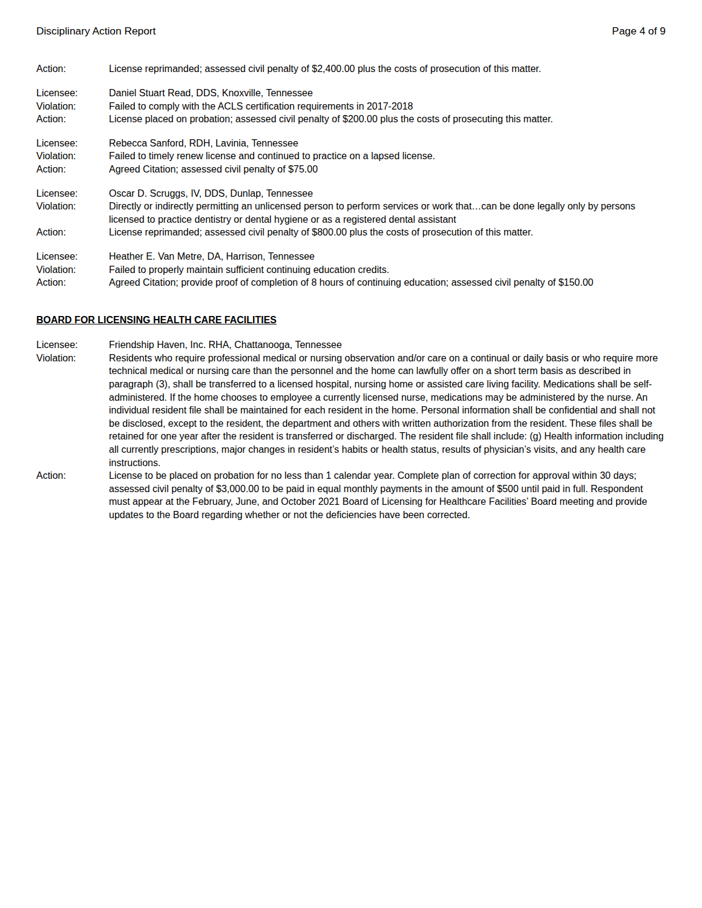Disciplinary Action Report Page 4 of 9
Action:
License reprimanded; assessed civil penalty of $2,400.00 plus the costs of prosecution of this matter.
Licensee:
Daniel Stuart Read, DDS, Knoxville, Tennessee
Violation:
Failed to comply with the ACLS certification requirements in 2017-2018
Action:
License placed on probation; assessed civil penalty of $200.00 plus the costs of prosecuting this matter.
Licensee:
Rebecca Sanford, RDH, Lavinia, Tennessee
Violation:
Failed to timely renew license and continued to practice on a lapsed license.
Action:
Agreed Citation; assessed civil penalty of $75.00
Licensee:
Oscar D. Scruggs, IV, DDS, Dunlap, Tennessee
Violation:
Directly or indirectly permitting an unlicensed person to perform services or work that…can be done legally only by persons licensed to practice dentistry or dental hygiene or as a registered dental assistant
Action:
License reprimanded; assessed civil penalty of $800.00 plus the costs of prosecution of this matter.
Licensee:
Heather E. Van Metre, DA, Harrison, Tennessee
Violation:
Failed to properly maintain sufficient continuing education credits.
Action:
Agreed Citation; provide proof of completion of 8 hours of continuing education; assessed civil penalty of $150.00
BOARD FOR LICENSING HEALTH CARE FACILITIES
Licensee:
Friendship Haven, Inc. RHA, Chattanooga, Tennessee
Violation:
Residents who require professional medical or nursing observation and/or care on a continual or daily basis or who require more technical medical or nursing care than the personnel and the home can lawfully offer on a short term basis as described in paragraph (3), shall be transferred to a licensed hospital, nursing home or assisted care living facility. Medications shall be self-administered. If the home chooses to employee a currently licensed nurse, medications may be administered by the nurse. An individual resident file shall be maintained for each resident in the home. Personal information shall be confidential and shall not be disclosed, except to the resident, the department and others with written authorization from the resident. These files shall be retained for one year after the resident is transferred or discharged. The resident file shall include: (g) Health information including all currently prescriptions, major changes in resident’s habits or health status, results of physician’s visits, and any health care instructions.
Action:
License to be placed on probation for no less than 1 calendar year. Complete plan of correction for approval within 30 days; assessed civil penalty of $3,000.00 to be paid in equal monthly payments in the amount of $500 until paid in full. Respondent must appear at the February, June, and October 2021 Board of Licensing for Healthcare Facilities’ Board meeting and provide updates to the Board regarding whether or not the deficiencies have been corrected.